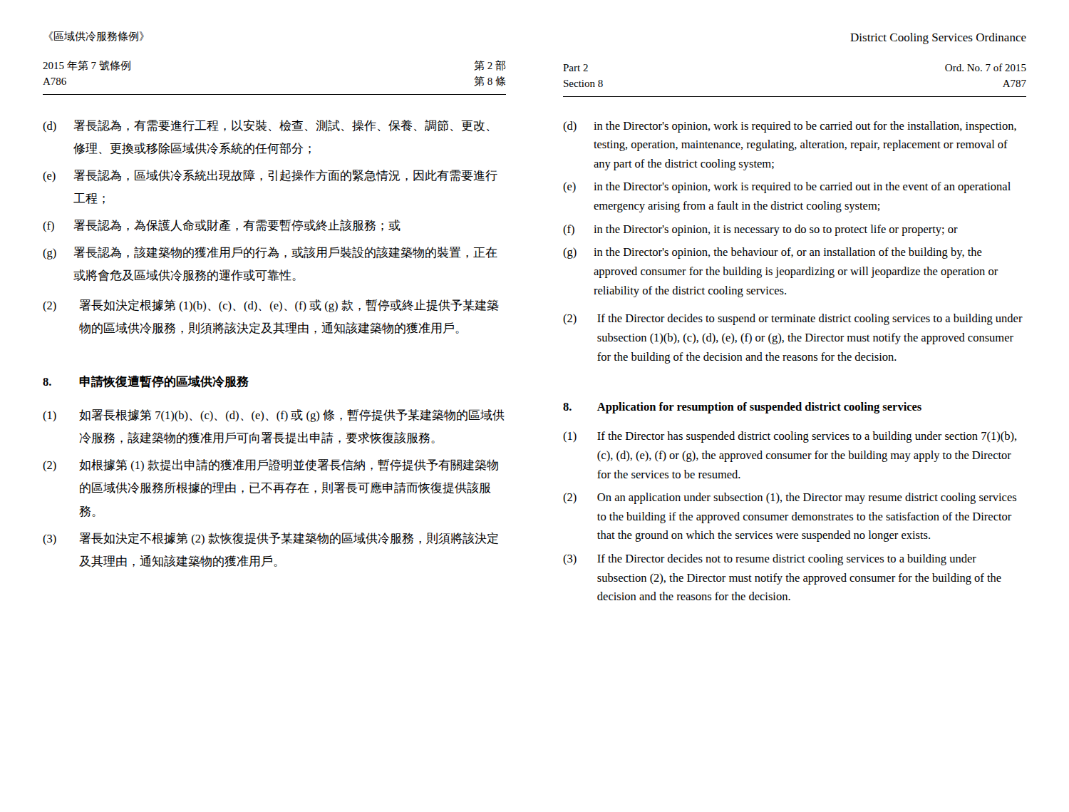《區域供冷服務條例》
2015 年第 7 號條例
A786
第 2 部
第 8 條
(d) 署長認為，有需要進行工程，以安裝、檢查、測試、操作、保養、調節、更改、修理、更換或移除區域供冷系統的任何部分；
(e) 署長認為，區域供冷系統出現故障，引起操作方面的緊急情況，因此有需要進行工程；
(f) 署長認為，為保護人命或財產，有需要暫停或終止該服務；或
(g) 署長認為，該建築物的獲准用戶的行為，或該用戶裝設的該建築物的裝置，正在或將會危及區域供冷服務的運作或可靠性。
(2) 署長如決定根據第 (1)(b)、(c)、(d)、(e)、(f) 或 (g) 款，暫停或終止提供予某建築物的區域供冷服務，則須將該決定及其理由，通知該建築物的獲准用戶。
8. 申請恢復遭暫停的區域供冷服務
(1) 如署長根據第 7(1)(b)、(c)、(d)、(e)、(f) 或 (g) 條，暫停提供予某建築物的區域供冷服務，該建築物的獲准用戶可向署長提出申請，要求恢復該服務。
(2) 如根據第 (1) 款提出申請的獲准用戶證明並使署長信納，暫停提供予有關建築物的區域供冷服務所根據的理由，已不再存在，則署長可應申請而恢復提供該服務。
(3) 署長如決定不根據第 (2) 款恢復提供予某建築物的區域供冷服務，則須將該決定及其理由，通知該建築物的獲准用戶。
District Cooling Services Ordinance
Part 2
Section 8
Ord. No. 7 of 2015
A787
(d) in the Director's opinion, work is required to be carried out for the installation, inspection, testing, operation, maintenance, regulating, alteration, repair, replacement or removal of any part of the district cooling system;
(e) in the Director's opinion, work is required to be carried out in the event of an operational emergency arising from a fault in the district cooling system;
(f) in the Director's opinion, it is necessary to do so to protect life or property; or
(g) in the Director's opinion, the behaviour of, or an installation of the building by, the approved consumer for the building is jeopardizing or will jeopardize the operation or reliability of the district cooling services.
(2) If the Director decides to suspend or terminate district cooling services to a building under subsection (1)(b), (c), (d), (e), (f) or (g), the Director must notify the approved consumer for the building of the decision and the reasons for the decision.
8. Application for resumption of suspended district cooling services
(1) If the Director has suspended district cooling services to a building under section 7(1)(b), (c), (d), (e), (f) or (g), the approved consumer for the building may apply to the Director for the services to be resumed.
(2) On an application under subsection (1), the Director may resume district cooling services to the building if the approved consumer demonstrates to the satisfaction of the Director that the ground on which the services were suspended no longer exists.
(3) If the Director decides not to resume district cooling services to a building under subsection (2), the Director must notify the approved consumer for the building of the decision and the reasons for the decision.